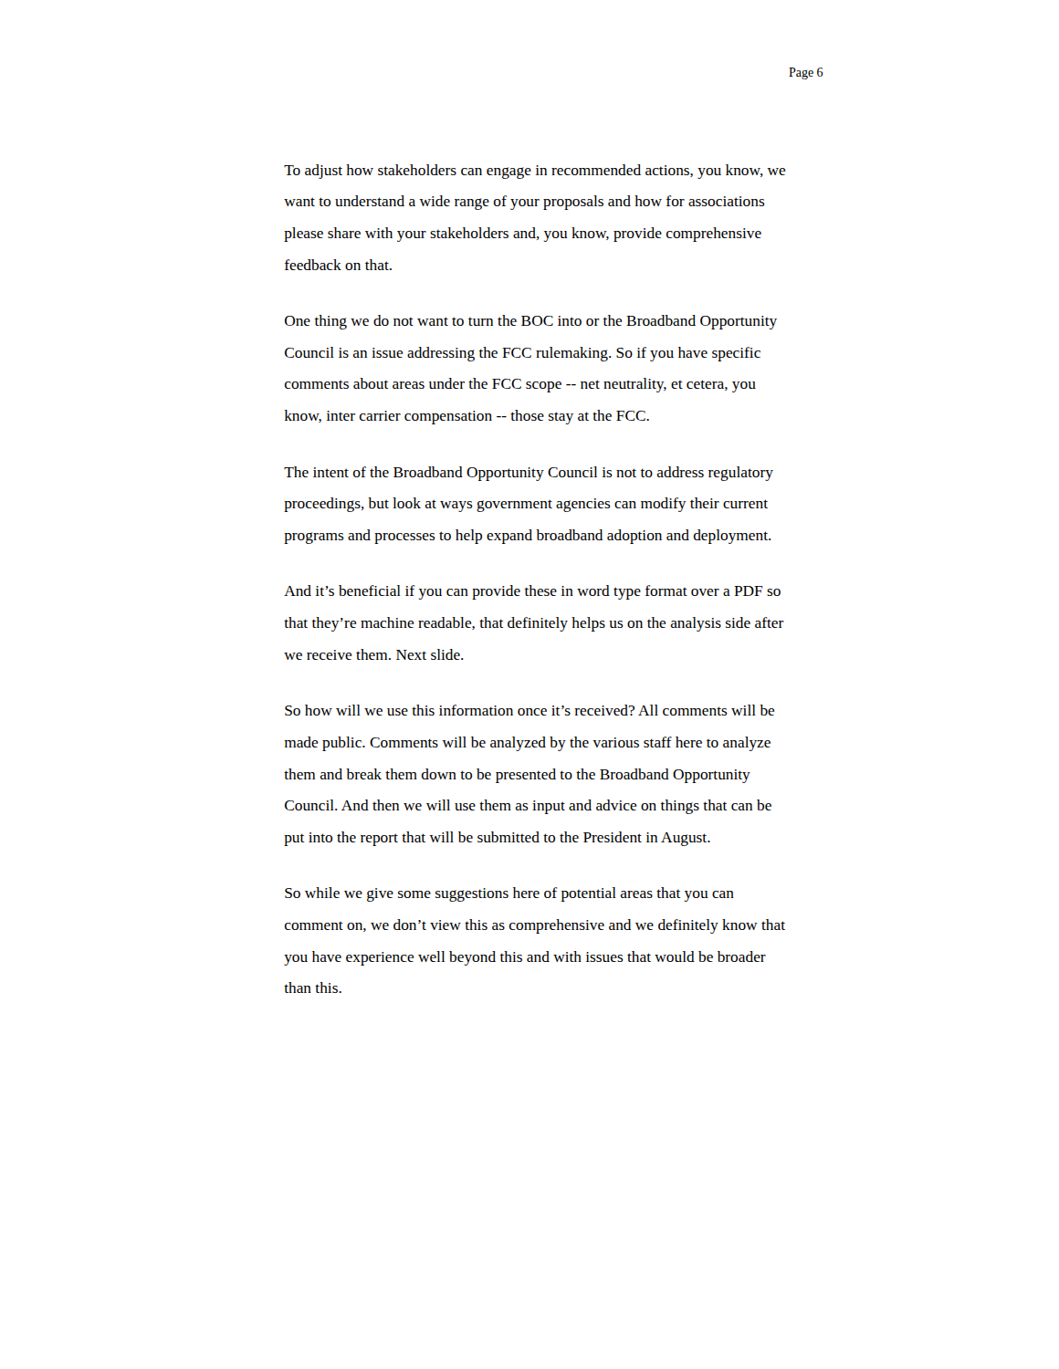Page 6
To adjust how stakeholders can engage in recommended actions, you know, we want to understand a wide range of your proposals and how for associations please share with your stakeholders and, you know, provide comprehensive feedback on that.
One thing we do not want to turn the BOC into or the Broadband Opportunity Council is an issue addressing the FCC rulemaking. So if you have specific comments about areas under the FCC scope -- net neutrality, et cetera, you know, inter carrier compensation -- those stay at the FCC.
The intent of the Broadband Opportunity Council is not to address regulatory proceedings, but look at ways government agencies can modify their current programs and processes to help expand broadband adoption and deployment.
And it’s beneficial if you can provide these in word type format over a PDF so that they’re machine readable, that definitely helps us on the analysis side after we receive them. Next slide.
So how will we use this information once it’s received? All comments will be made public. Comments will be analyzed by the various staff here to analyze them and break them down to be presented to the Broadband Opportunity Council. And then we will use them as input and advice on things that can be put into the report that will be submitted to the President in August.
So while we give some suggestions here of potential areas that you can comment on, we don’t view this as comprehensive and we definitely know that you have experience well beyond this and with issues that would be broader than this.